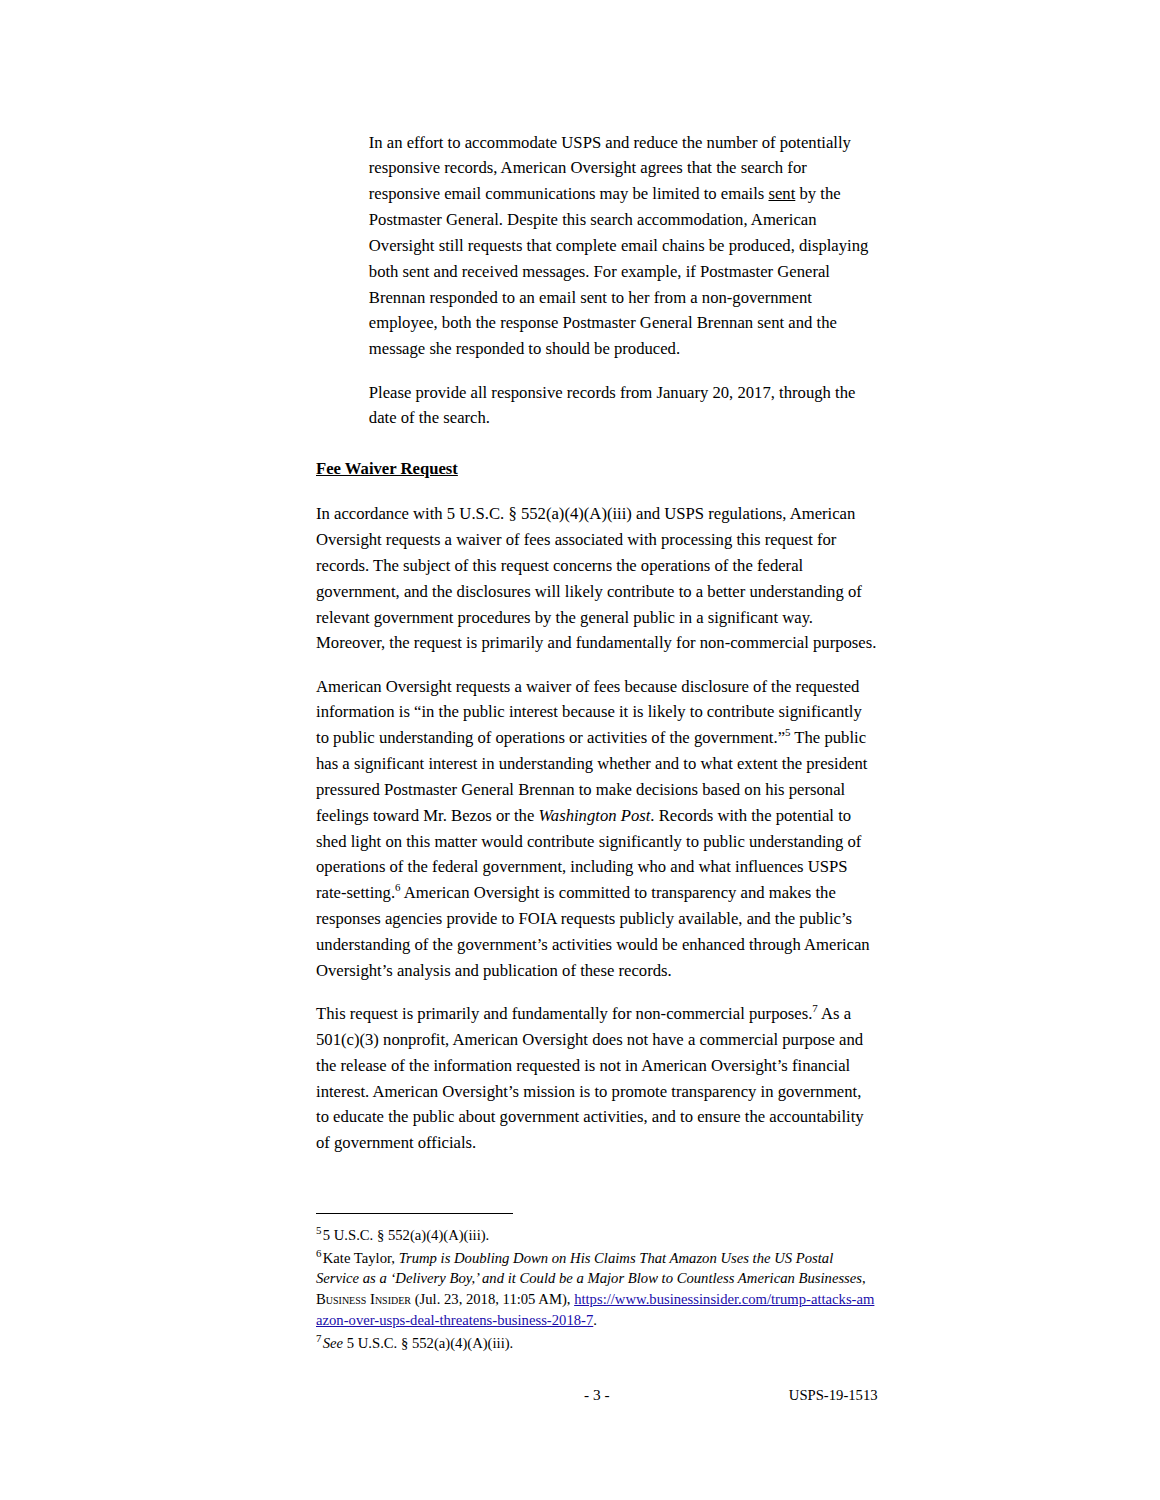In an effort to accommodate USPS and reduce the number of potentially responsive records, American Oversight agrees that the search for responsive email communications may be limited to emails sent by the Postmaster General. Despite this search accommodation, American Oversight still requests that complete email chains be produced, displaying both sent and received messages. For example, if Postmaster General Brennan responded to an email sent to her from a non-government employee, both the response Postmaster General Brennan sent and the message she responded to should be produced.
Please provide all responsive records from January 20, 2017, through the date of the search.
Fee Waiver Request
In accordance with 5 U.S.C. § 552(a)(4)(A)(iii) and USPS regulations, American Oversight requests a waiver of fees associated with processing this request for records. The subject of this request concerns the operations of the federal government, and the disclosures will likely contribute to a better understanding of relevant government procedures by the general public in a significant way. Moreover, the request is primarily and fundamentally for non-commercial purposes.
American Oversight requests a waiver of fees because disclosure of the requested information is “in the public interest because it is likely to contribute significantly to public understanding of operations or activities of the government.”5 The public has a significant interest in understanding whether and to what extent the president pressured Postmaster General Brennan to make decisions based on his personal feelings toward Mr. Bezos or the Washington Post. Records with the potential to shed light on this matter would contribute significantly to public understanding of operations of the federal government, including who and what influences USPS rate-setting.6 American Oversight is committed to transparency and makes the responses agencies provide to FOIA requests publicly available, and the public’s understanding of the government’s activities would be enhanced through American Oversight’s analysis and publication of these records.
This request is primarily and fundamentally for non-commercial purposes.7 As a 501(c)(3) nonprofit, American Oversight does not have a commercial purpose and the release of the information requested is not in American Oversight’s financial interest. American Oversight’s mission is to promote transparency in government, to educate the public about government activities, and to ensure the accountability of government officials.
55 U.S.C. § 552(a)(4)(A)(iii).
6 Kate Taylor, Trump is Doubling Down on His Claims That Amazon Uses the US Postal Service as a ‘Delivery Boy,’ and it Could be a Major Blow to Countless American Businesses, Business Insider (Jul. 23, 2018, 11:05 AM), https://www.businessinsider.com/trump-attacks-amazon-over-usps-deal-threatens-business-2018-7.
7 See 5 U.S.C. § 552(a)(4)(A)(iii).
- 3 - USPS-19-1513